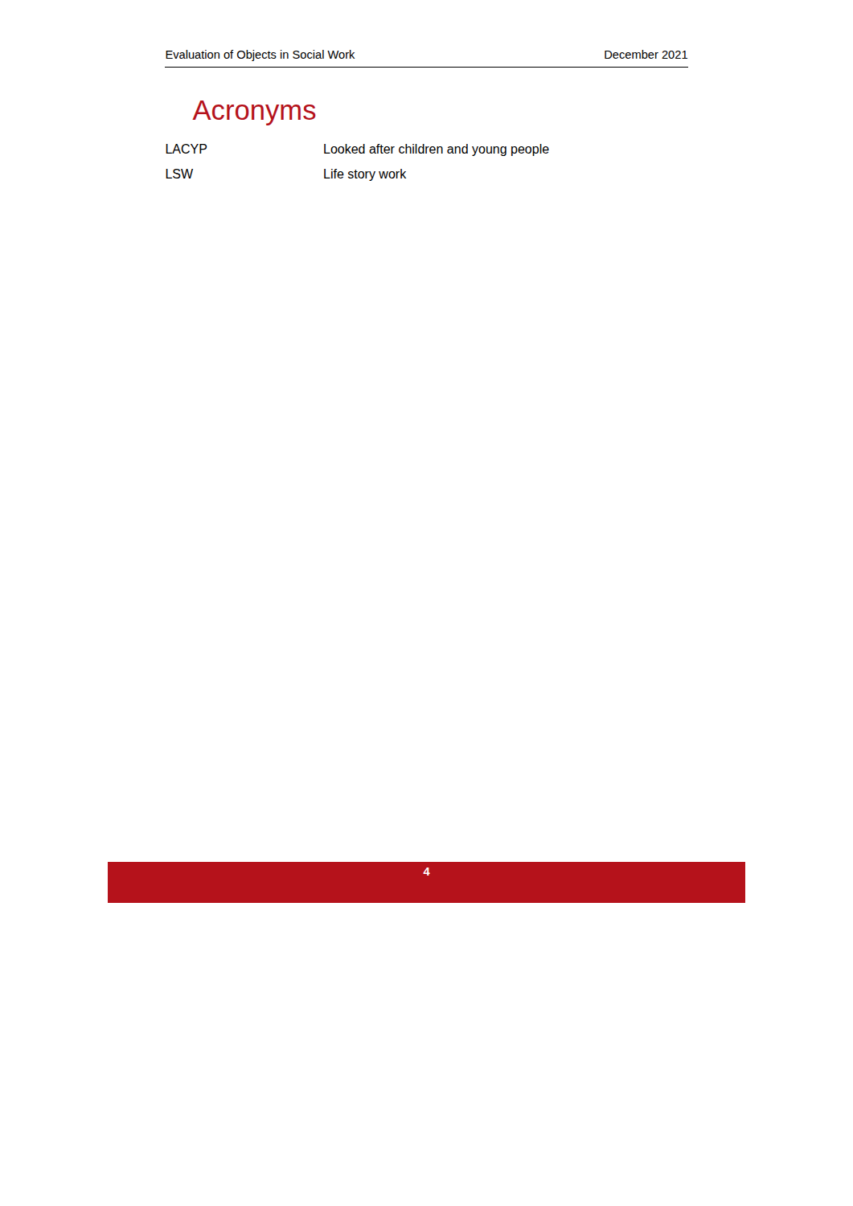Evaluation of Objects in Social Work December 2021
Acronyms
LACYP
Looked after children and young people
LSW
Life story work
4